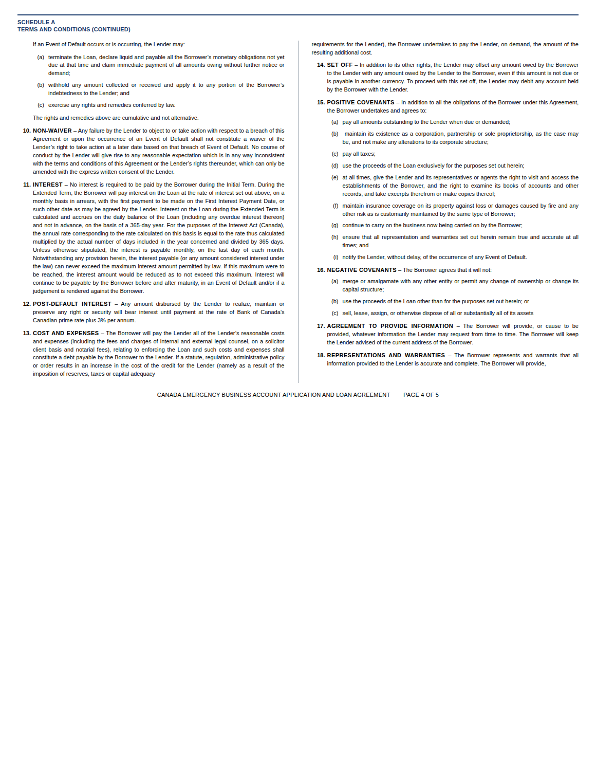SCHEDULE A
TERMS AND CONDITIONS (CONTINUED)
If an Event of Default occurs or is occurring, the Lender may:
(a) terminate the Loan, declare liquid and payable all the Borrower’s monetary obligations not yet due at that time and claim immediate payment of all amounts owing without further notice or demand;
(b) withhold any amount collected or received and apply it to any portion of the Borrower’s indebtedness to the Lender; and
(c) exercise any rights and remedies conferred by law.
The rights and remedies above are cumulative and not alternative.
10. NON-WAIVER – Any failure by the Lender to object to or take action with respect to a breach of this Agreement or upon the occurrence of an Event of Default shall not constitute a waiver of the Lender’s right to take action at a later date based on that breach of Event of Default. No course of conduct by the Lender will give rise to any reasonable expectation which is in any way inconsistent with the terms and conditions of this Agreement or the Lender’s rights thereunder, which can only be amended with the express written consent of the Lender.
11. INTEREST – No interest is required to be paid by the Borrower during the Initial Term. During the Extended Term, the Borrower will pay interest on the Loan at the rate of interest set out above, on a monthly basis in arrears, with the first payment to be made on the First Interest Payment Date, or such other date as may be agreed by the Lender. Interest on the Loan during the Extended Term is calculated and accrues on the daily balance of the Loan (including any overdue interest thereon) and not in advance, on the basis of a 365-day year. For the purposes of the Interest Act (Canada), the annual rate corresponding to the rate calculated on this basis is equal to the rate thus calculated multiplied by the actual number of days included in the year concerned and divided by 365 days. Unless otherwise stipulated, the interest is payable monthly, on the last day of each month. Notwithstanding any provision herein, the interest payable (or any amount considered interest under the law) can never exceed the maximum interest amount permitted by law. If this maximum were to be reached, the interest amount would be reduced as to not exceed this maximum. Interest will continue to be payable by the Borrower before and after maturity, in an Event of Default and/or if a judgement is rendered against the Borrower.
12. POST-DEFAULT INTEREST – Any amount disbursed by the Lender to realize, maintain or preserve any right or security will bear interest until payment at the rate of Bank of Canada’s Canadian prime rate plus 3% per annum.
13. COST AND EXPENSES – The Borrower will pay the Lender all of the Lender’s reasonable costs and expenses (including the fees and charges of internal and external legal counsel, on a solicitor client basis and notarial fees), relating to enforcing the Loan and such costs and expenses shall constitute a debt payable by the Borrower to the Lender. If a statute, regulation, administrative policy or order results in an increase in the cost of the credit for the Lender (namely as a result of the imposition of reserves, taxes or capital adequacy
requirements for the Lender), the Borrower undertakes to pay the Lender, on demand, the amount of the resulting additional cost.
14. SET OFF – In addition to its other rights, the Lender may offset any amount owed by the Borrower to the Lender with any amount owed by the Lender to the Borrower, even if this amount is not due or is payable in another currency. To proceed with this set-off, the Lender may debit any account held by the Borrower with the Lender.
15. POSITIVE COVENANTS – In addition to all the obligations of the Borrower under this Agreement, the Borrower undertakes and agrees to:
(a) pay all amounts outstanding to the Lender when due or demanded;
(b) maintain its existence as a corporation, partnership or sole proprietorship, as the case may be, and not make any alterations to its corporate structure;
(c) pay all taxes;
(d) use the proceeds of the Loan exclusively for the purposes set out herein;
(e) at all times, give the Lender and its representatives or agents the right to visit and access the establishments of the Borrower, and the right to examine its books of accounts and other records, and take excerpts therefrom or make copies thereof;
(f) maintain insurance coverage on its property against loss or damages caused by fire and any other risk as is customarily maintained by the same type of Borrower;
(g) continue to carry on the business now being carried on by the Borrower;
(h) ensure that all representation and warranties set out herein remain true and accurate at all times; and
(i) notify the Lender, without delay, of the occurrence of any Event of Default.
16. NEGATIVE COVENANTS – The Borrower agrees that it will not:
(a) merge or amalgamate with any other entity or permit any change of ownership or change its capital structure;
(b) use the proceeds of the Loan other than for the purposes set out herein; or
(c) sell, lease, assign, or otherwise dispose of all or substantially all of its assets
17. AGREEMENT TO PROVIDE INFORMATION – The Borrower will provide, or cause to be provided, whatever information the Lender may request from time to time. The Borrower will keep the Lender advised of the current address of the Borrower.
18. REPRESENTATIONS AND WARRANTIES – The Borrower represents and warrants that all information provided to the Lender is accurate and complete. The Borrower will provide,
CANADA EMERGENCY BUSINESS ACCOUNT APPLICATION AND LOAN AGREEMENTPAGE 4 OF 5